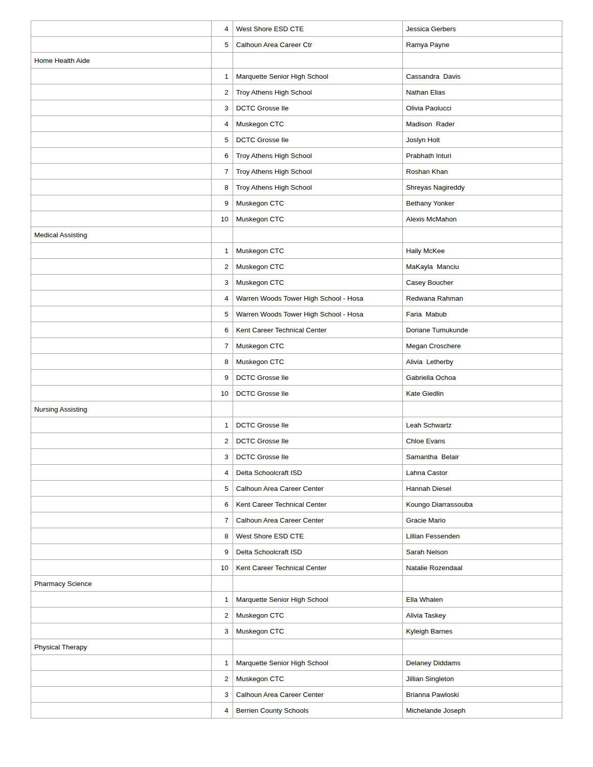| | 4 | West Shore ESD CTE | Jessica Gerbers |
| | 5 | Calhoun Area Career Ctr | Ramya Payne |
| Home Health Aide | | | |
| | 1 | Marquette Senior High School | Cassandra Davis |
| | 2 | Troy Athens High School | Nathan Elias |
| | 3 | DCTC Grosse Ile | Olivia Paolucci |
| | 4 | Muskegon CTC | Madison Rader |
| | 5 | DCTC Grosse Ile | Joslyn Holt |
| | 6 | Troy Athens High School | Prabhath Inturi |
| | 7 | Troy Athens High School | Roshan Khan |
| | 8 | Troy Athens High School | Shreyas Nagireddy |
| | 9 | Muskegon CTC | Bethany Yonker |
| | 10 | Muskegon CTC | Alexis McMahon |
| Medical Assisting | | | |
| | 1 | Muskegon CTC | Haily McKee |
| | 2 | Muskegon CTC | MaKayla Manciu |
| | 3 | Muskegon CTC | Casey Boucher |
| | 4 | Warren Woods Tower High School - Hosa | Redwana Rahman |
| | 5 | Warren Woods Tower High School - Hosa | Faria Mabub |
| | 6 | Kent Career Technical Center | Doriane Tumukunde |
| | 7 | Muskegon CTC | Megan Croschere |
| | 8 | Muskegon CTC | Alivia Letherby |
| | 9 | DCTC Grosse Ile | Gabriella Ochoa |
| | 10 | DCTC Grosse Ile | Kate Giedlin |
| Nursing Assisting | | | |
| | 1 | DCTC Grosse Ile | Leah Schwartz |
| | 2 | DCTC Grosse Ile | Chloe Evans |
| | 3 | DCTC Grosse Ile | Samantha Belair |
| | 4 | Delta Schoolcraft ISD | Lahna Castor |
| | 5 | Calhoun Area Career Center | Hannah Diesel |
| | 6 | Kent Career Technical Center | Koungo Diarrassouba |
| | 7 | Calhoun Area Career Center | Gracie Mario |
| | 8 | West Shore ESD CTE | Lillian Fessenden |
| | 9 | Delta Schoolcraft ISD | Sarah Nelson |
| | 10 | Kent Career Technical Center | Natalie Rozendaal |
| Pharmacy Science | | | |
| | 1 | Marquette Senior High School | Ella Whalen |
| | 2 | Muskegon CTC | Alivia Taskey |
| | 3 | Muskegon CTC | Kyleigh Barnes |
| Physical Therapy | | | |
| | 1 | Marquette Senior High School | Delaney Diddams |
| | 2 | Muskegon CTC | Jillian Singleton |
| | 3 | Calhoun Area Career Center | Brianna Pawloski |
| | 4 | Berrien County Schools | Michelande Joseph |